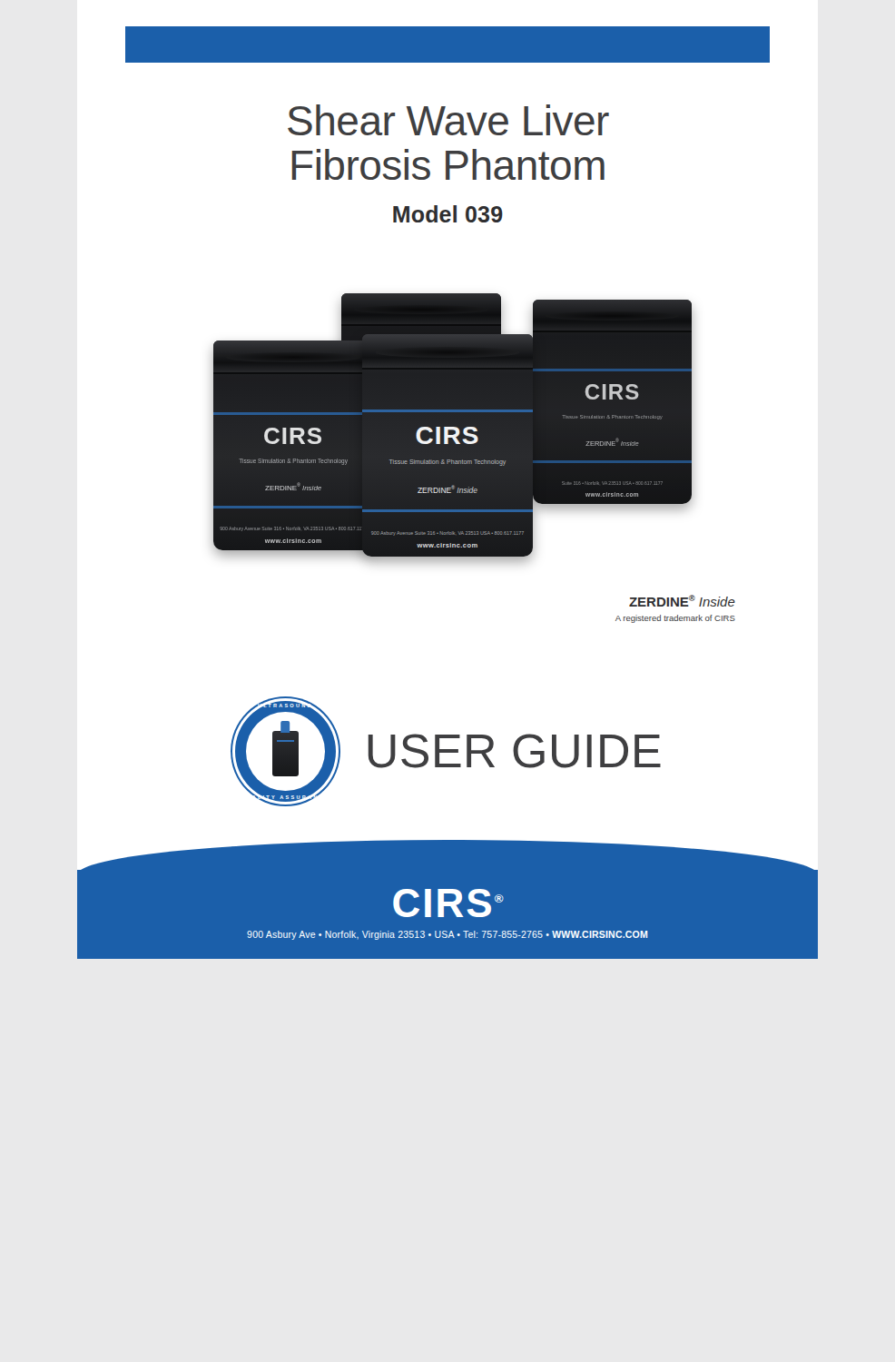Shear Wave Liver
Fibrosis Phantom
Model 039
CIRS
Tissue Simulation & Phantom Technology
ZERDINE® Inside
Suite 316 • Norfolk, VA 23513 USA • 800.617.1177
www.cirsinc.com
CIRS
Tissue Simulation & Phantom Technology
ZERDINE® Inside
Suite 316 • Norfolk, VA 23513 USA • 800.617.1177
www.cirsinc.com
CIRS
Tissue Simulation & Phantom Technology
ZERDINE® Inside
900 Asbury Avenue Suite 316 • Norfolk, VA 23513 USA • 800.617.1177
www.cirsinc.com
CIRS
Tissue Simulation & Phantom Technology
ZERDINE® Inside
900 Asbury Avenue Suite 316 • Norfolk, VA 23513 USA • 800.617.1177
www.cirsinc.com
ZERDINE® Inside
A registered trademark of CIRS
Ultrasound
Quality Assurance
USER GUIDE
CIRS®
900 Asbury Ave • Norfolk, Virginia 23513 • USA • Tel: 757-855-2765 • WWW.CIRSINC.COM